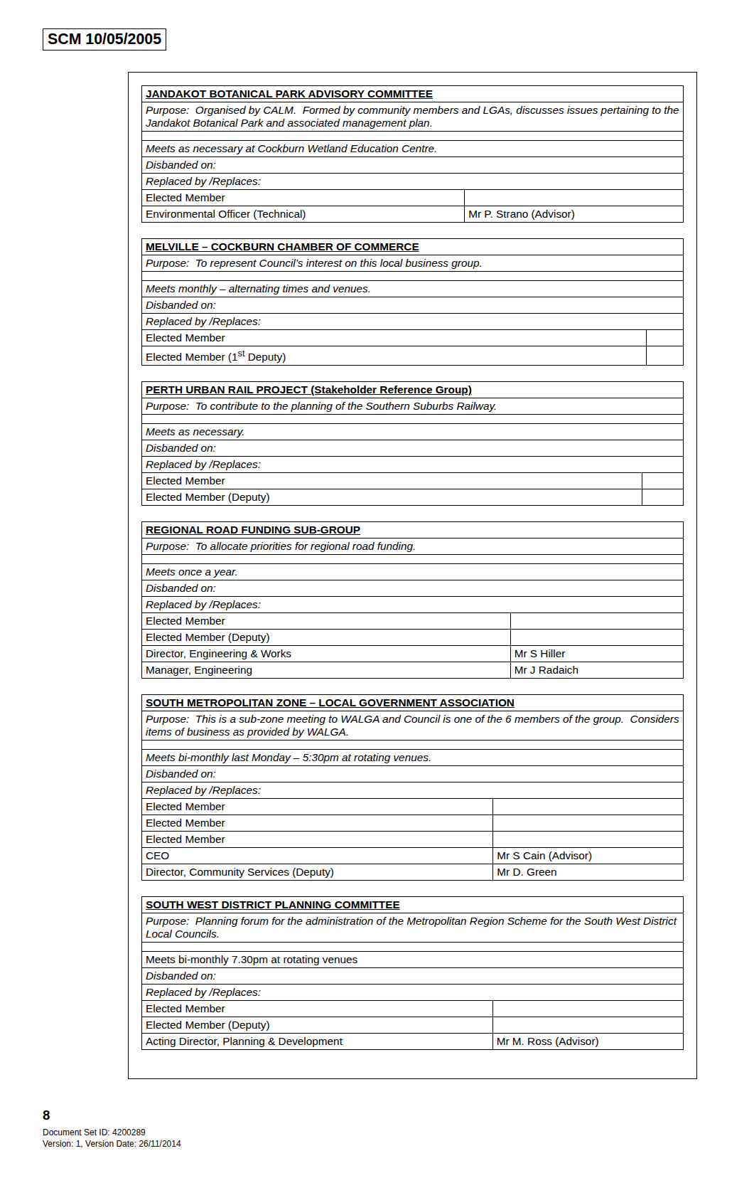SCM 10/05/2005
| JANDAKOT BOTANICAL PARK ADVISORY COMMITTEE |
| Purpose: Organised by CALM. Formed by community members and LGAs, discusses issues pertaining to the Jandakot Botanical Park and associated management plan. |
| Meets as necessary at Cockburn Wetland Education Centre. |
| Disbanded on: |
| Replaced by /Replaces: |
| Elected Member | |
| Environmental Officer (Technical) | Mr P. Strano (Advisor) |
| MELVILLE – COCKBURN CHAMBER OF COMMERCE |
| Purpose: To represent Council’s interest on this local business group. |
| Meets monthly – alternating times and venues. |
| Disbanded on: |
| Replaced by /Replaces: |
| Elected Member | |
| Elected Member (1 st Deputy) | |
| PERTH URBAN RAIL PROJECT (Stakeholder Reference Group) |
| Purpose: To contribute to the planning of the Southern Suburbs Railway. |
| Meets as necessary. |
| Disbanded on: |
| Replaced by /Replaces: |
| Elected Member | |
| Elected Member (Deputy) | |
| REGIONAL ROAD FUNDING SUB-GROUP |
| Purpose: To allocate priorities for regional road funding. |
| Meets once a year. |
| Disbanded on: |
| Replaced by /Replaces: |
| Elected Member | |
| Elected Member (Deputy) | |
| Director, Engineering & Works | Mr S Hiller |
| Manager, Engineering | Mr J Radaich |
| SOUTH METROPOLITAN ZONE – LOCAL GOVERNMENT ASSOCIATION |
| Purpose: This is a sub-zone meeting to WALGA and Council is one of the 6 members of the group. Considers items of business as provided by WALGA. |
| Meets bi-monthly last Monday – 5:30pm at rotating venues. |
| Disbanded on: |
| Replaced by /Replaces: |
| Elected Member | |
| Elected Member | |
| Elected Member | |
| CEO | Mr S Cain (Advisor) |
| Director, Community Services (Deputy) | Mr D. Green |
| SOUTH WEST DISTRICT PLANNING COMMITTEE |
| Purpose: Planning forum for the administration of the Metropolitan Region Scheme for the South West District Local Councils. |
| Meets bi-monthly 7.30pm at rotating venues |
| Disbanded on: |
| Replaced by /Replaces: |
| Elected Member | |
| Elected Member (Deputy) | |
| Acting Director, Planning & Development | Mr M. Ross (Advisor) |
8
Document Set ID: 4200289
Version: 1, Version Date: 26/11/2014